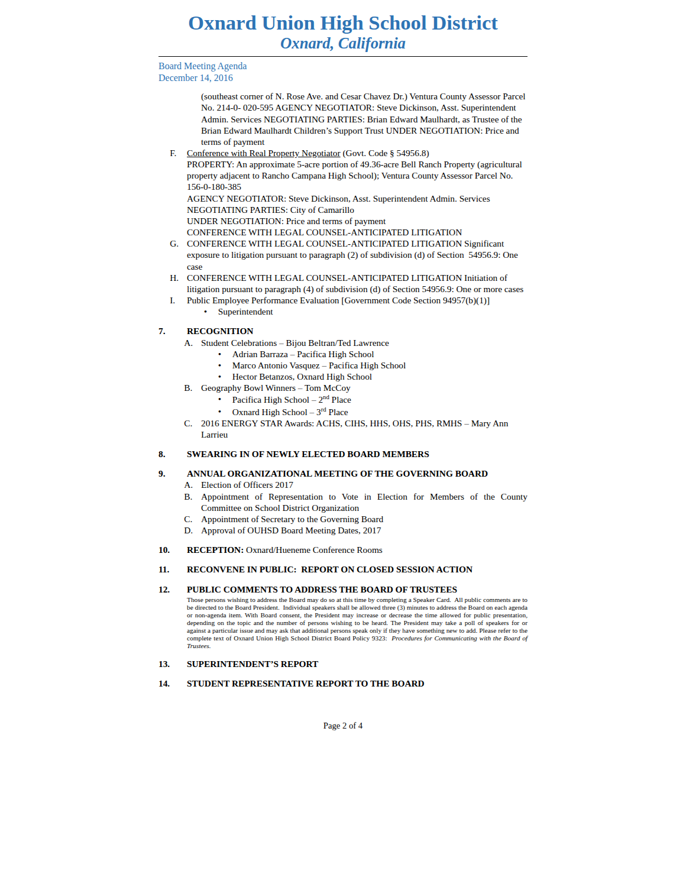Oxnard Union High School District
Oxnard, California
Board Meeting Agenda
December 14, 2016
(southeast corner of N. Rose Ave. and Cesar Chavez Dr.) Ventura County Assessor Parcel No. 214-0- 020-595 AGENCY NEGOTIATOR: Steve Dickinson, Asst. Superintendent Admin. Services NEGOTIATING PARTIES: Brian Edward Maulhardt, as Trustee of the Brian Edward Maulhardt Children’s Support Trust UNDER NEGOTIATION: Price and terms of payment
F.
Conference with Real Property Negotiator (Govt. Code § 54956.8)
PROPERTY: An approximate 5-acre portion of 49.36-acre Bell Ranch Property (agricultural property adjacent to Rancho Campana High School); Ventura County Assessor Parcel No. 156-0-180-385
AGENCY NEGOTIATOR: Steve Dickinson, Asst. Superintendent Admin. Services
NEGOTIATING PARTIES: City of Camarillo
UNDER NEGOTIATION: Price and terms of payment
CONFERENCE WITH LEGAL COUNSEL-ANTICIPATED LITIGATION
G.
CONFERENCE WITH LEGAL COUNSEL-ANTICIPATED LITIGATION Significant exposure to litigation pursuant to paragraph (2) of subdivision (d) of Section 54956.9: One case
H.
CONFERENCE WITH LEGAL COUNSEL-ANTICIPATED LITIGATION Initiation of litigation pursuant to paragraph (4) of subdivision (d) of Section 54956.9: One or more cases
I.
Public Employee Performance Evaluation [Government Code Section 94957(b)(1)]
Superintendent
7. Recognition
A.
Student Celebrations – Bijou Beltran/Ted Lawrence
Adrian Barraza – Pacifica High School
Marco Antonio Vasquez – Pacifica High School
Hector Betanzos, Oxnard High School
B.
Geography Bowl Winners – Tom McCoy
Pacifica High School – 2nd Place
Oxnard High School – 3rd Place
C.
2016 ENERGY STAR Awards: ACHS, CIHS, HHS, OHS, PHS, RMHS – Mary Ann Larrieu
8. Swearing in of Newly Elected Board Members
9. Annual Organizational Meeting of the Governing Board
A.
Election of Officers 2017
B.
Appointment of Representation to Vote in Election for Members of the County Committee on School District Organization
C.
Appointment of Secretary to the Governing Board
D.
Approval of OUHSD Board Meeting Dates, 2017
10. RECEPTION: Oxnard/Hueneme Conference Rooms
11. Reconvene in Public: Report on Closed Session Action
12. Public Comments to Address the Board of Trustees
Those persons wishing to address the Board may do so at this time by completing a Speaker Card. All public comments are to be directed to the Board President. Individual speakers shall be allowed three (3) minutes to address the Board on each agenda or non-agenda item. With Board consent, the President may increase or decrease the time allowed for public presentation, depending on the topic and the number of persons wishing to be heard. The President may take a poll of speakers for or against a particular issue and may ask that additional persons speak only if they have something new to add. Please refer to the complete text of Oxnard Union High School District Board Policy 9323: Procedures for Communicating with the Board of Trustees.
13. Superintendent’s Report
14. Student Representative Report to the Board
Page 2 of 4